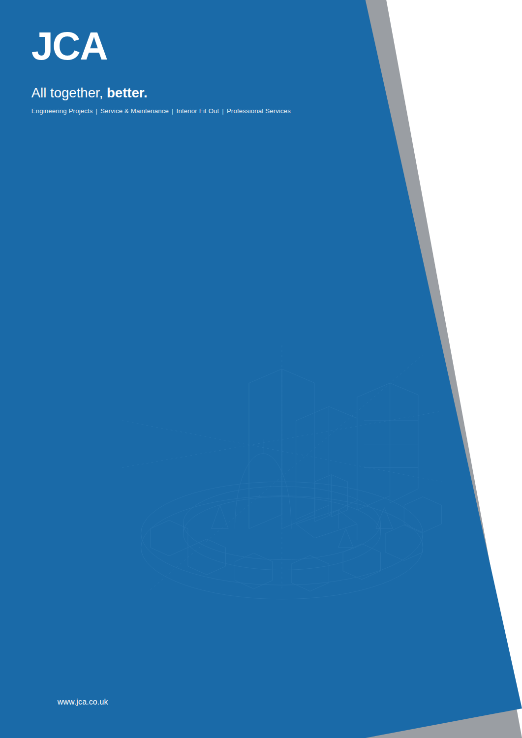JCA
All together, better.
Engineering Projects|Service & Maintenance|Interior Fit Out|Professional Services
www.jca.co.uk